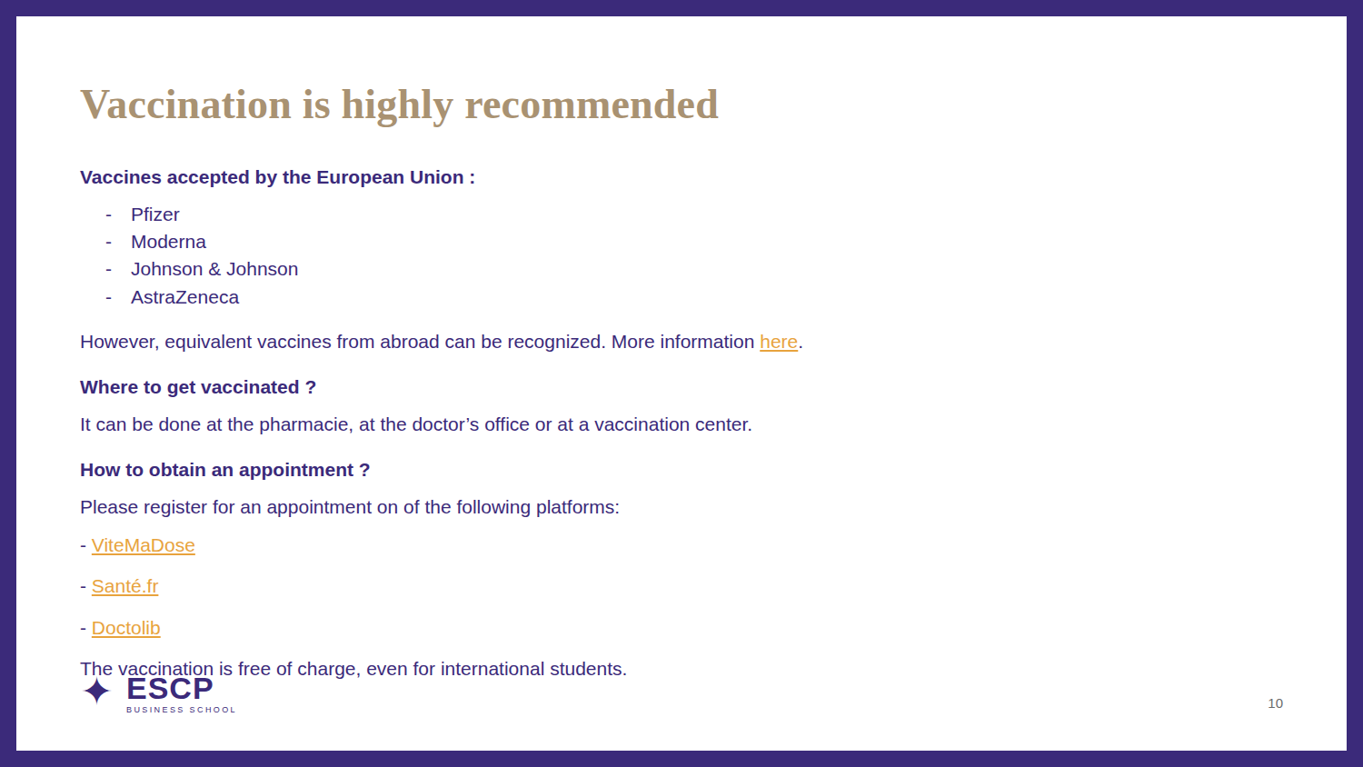Vaccination is highly recommended
Vaccines accepted by the European Union :
Pfizer
Moderna
Johnson & Johnson
AstraZeneca
However, equivalent vaccines from abroad can be recognized. More information here.
Where to get vaccinated ?
It can be done at the pharmacie, at the doctor’s office or at a vaccination center.
How to obtain an appointment ?
Please register for an appointment on of the following platforms:
- ViteMaDose
- Santé.fr
- Doctolib
The vaccination is free of charge, even for international students.
✦ ESCP BUSINESS SCHOOL
10